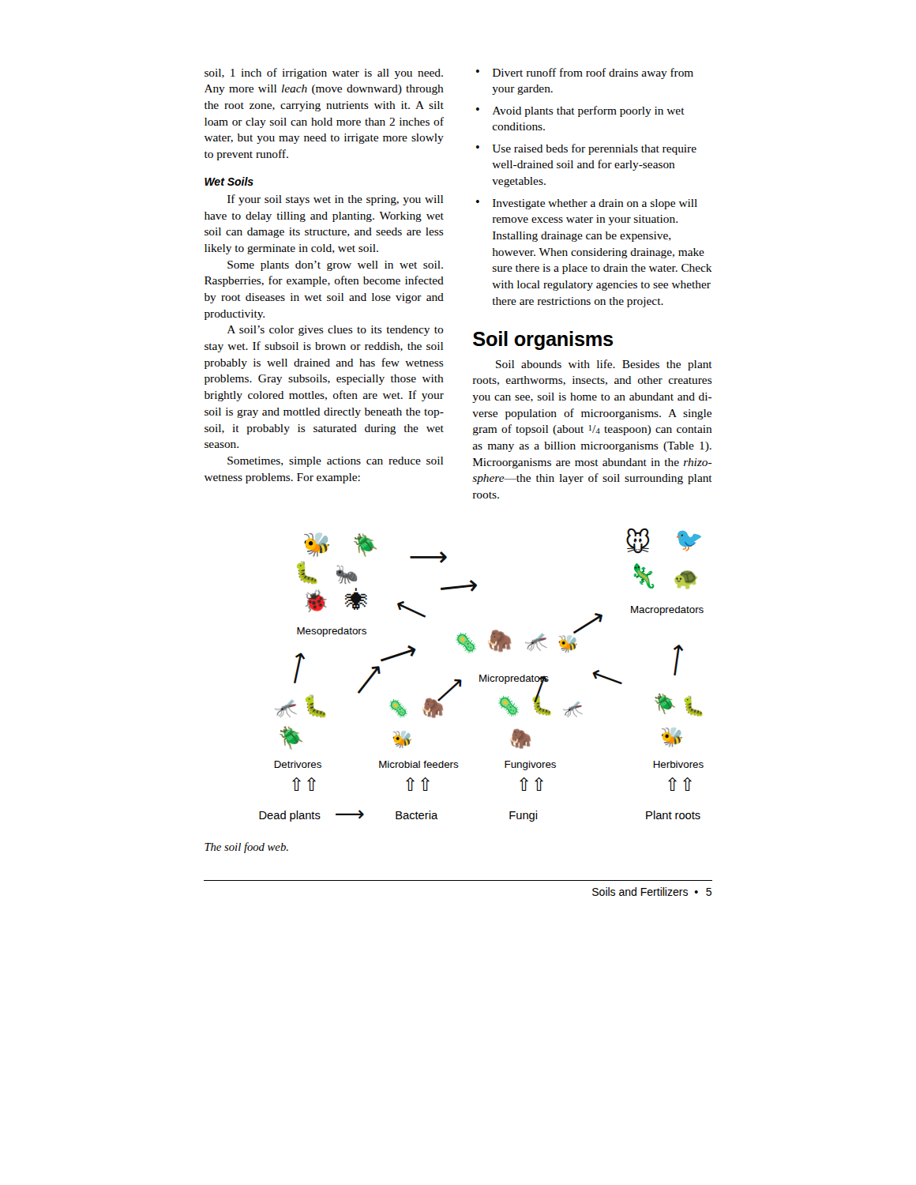soil, 1 inch of irrigation water is all you need. Any more will leach (move downward) through the root zone, carrying nutrients with it. A silt loam or clay soil can hold more than 2 inches of water, but you may need to irrigate more slowly to prevent runoff.
Wet Soils
If your soil stays wet in the spring, you will have to delay tilling and planting. Working wet soil can damage its structure, and seeds are less likely to germinate in cold, wet soil.
Some plants don’t grow well in wet soil. Raspberries, for example, often become infected by root diseases in wet soil and lose vigor and productivity.
A soil’s color gives clues to its tendency to stay wet. If subsoil is brown or reddish, the soil probably is well drained and has few wetness problems. Gray subsoils, especially those with brightly colored mottles, often are wet. If your soil is gray and mottled directly beneath the topsoil, it probably is saturated during the wet season.
Sometimes, simple actions can reduce soil wetness problems. For example:
Divert runoff from roof drains away from your garden.
Avoid plants that perform poorly in wet conditions.
Use raised beds for perennials that require well-drained soil and for early-season vegetables.
Investigate whether a drain on a slope will remove excess water in your situation. Installing drainage can be expensive, however. When considering drainage, make sure there is a place to drain the water. Check with local regulatory agencies to see whether there are restrictions on the project.
Soil organisms
Soil abounds with life. Besides the plant roots, earthworms, insects, and other creatures you can see, soil is home to an abundant and diverse population of microorganisms. A single gram of topsoil (about 1/4 teaspoon) can contain as many as a billion microorganisms (Table 1). Microorganisms are most abundant in the rhizosphere—the thin layer of soil surrounding plant roots.
🐝 🪲 🐛 🐜 🐞 🕷 Mesopredators 🐭 🐦 🦎 🐢 Macropredators 🦠 🦣 🦟 🐝 Micropredators 🦟 🐛 🪲 Detrivores 🦠 🦣 🐝 Microbial feeders 🦠 🐛 🦟 🦣 Fungivores 🪲 🐛 🐝 Herbivores ⇧⇧ ⇧⇧ ⇧⇧ ⇧⇧ Dead plants Bacteria Fungi Plant roots ⟶ ⟶ ⟶ ⟶ ⟶ ⟶ ⟶ ⟶ ⟶ ⟶ ⟶ ⟶
The soil food web.
Soils and Fertilizers • 5